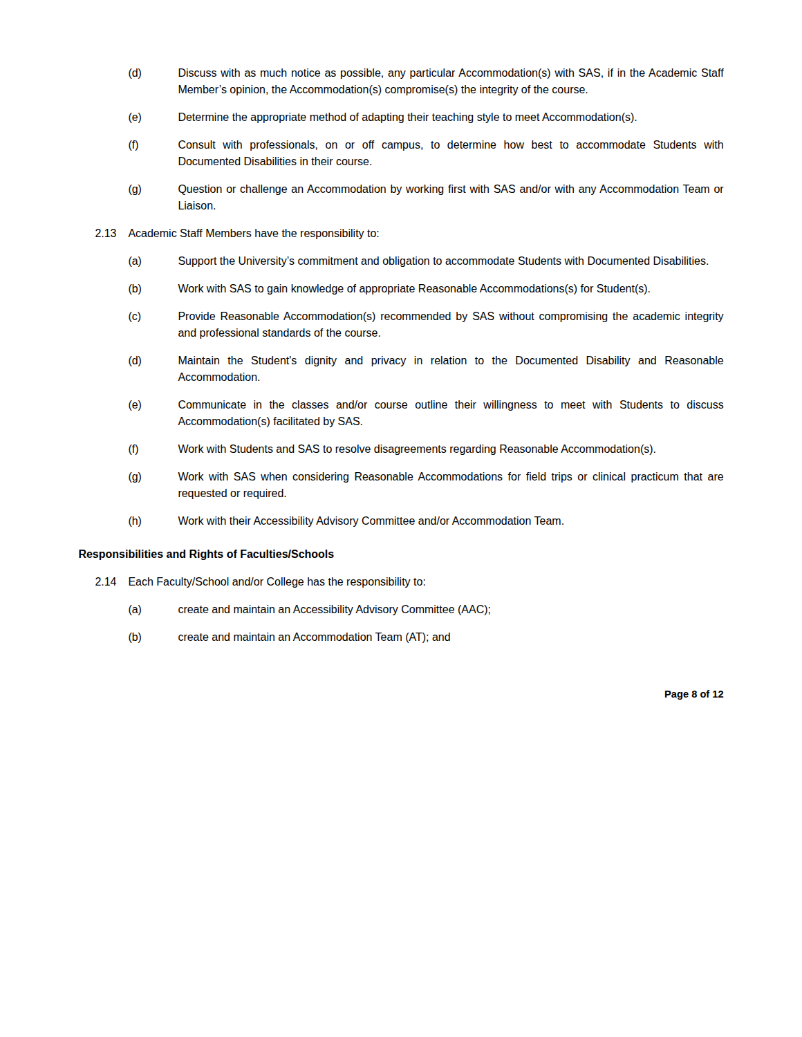(d)
Discuss with as much notice as possible, any particular Accommodation(s) with SAS, if in the Academic Staff Member’s opinion, the Accommodation(s) compromise(s) the integrity of the course.
(e)
Determine the appropriate method of adapting their teaching style to meet Accommodation(s).
(f)
Consult with professionals, on or off campus, to determine how best to accommodate Students with Documented Disabilities in their course.
(g)
Question or challenge an Accommodation by working first with SAS and/or with any Accommodation Team or Liaison.
2.13
Academic Staff Members have the responsibility to:
(a)
Support the University’s commitment and obligation to accommodate Students with Documented Disabilities.
(b)
Work with SAS to gain knowledge of appropriate Reasonable Accommodations(s) for Student(s).
(c)
Provide Reasonable Accommodation(s) recommended by SAS without compromising the academic integrity and professional standards of the course.
(d)
Maintain the Student's dignity and privacy in relation to the Documented Disability and Reasonable Accommodation.
(e)
Communicate in the classes and/or course outline their willingness to meet with Students to discuss Accommodation(s) facilitated by SAS.
(f)
Work with Students and SAS to resolve disagreements regarding Reasonable Accommodation(s).
(g)
Work with SAS when considering Reasonable Accommodations for field trips or clinical practicum that are requested or required.
(h)
Work with their Accessibility Advisory Committee and/or Accommodation Team.
Responsibilities and Rights of Faculties/Schools
2.14
Each Faculty/School and/or College has the responsibility to:
(a)
create and maintain an Accessibility Advisory Committee (AAC);
(b)
create and maintain an Accommodation Team (AT); and
Page 8 of 12